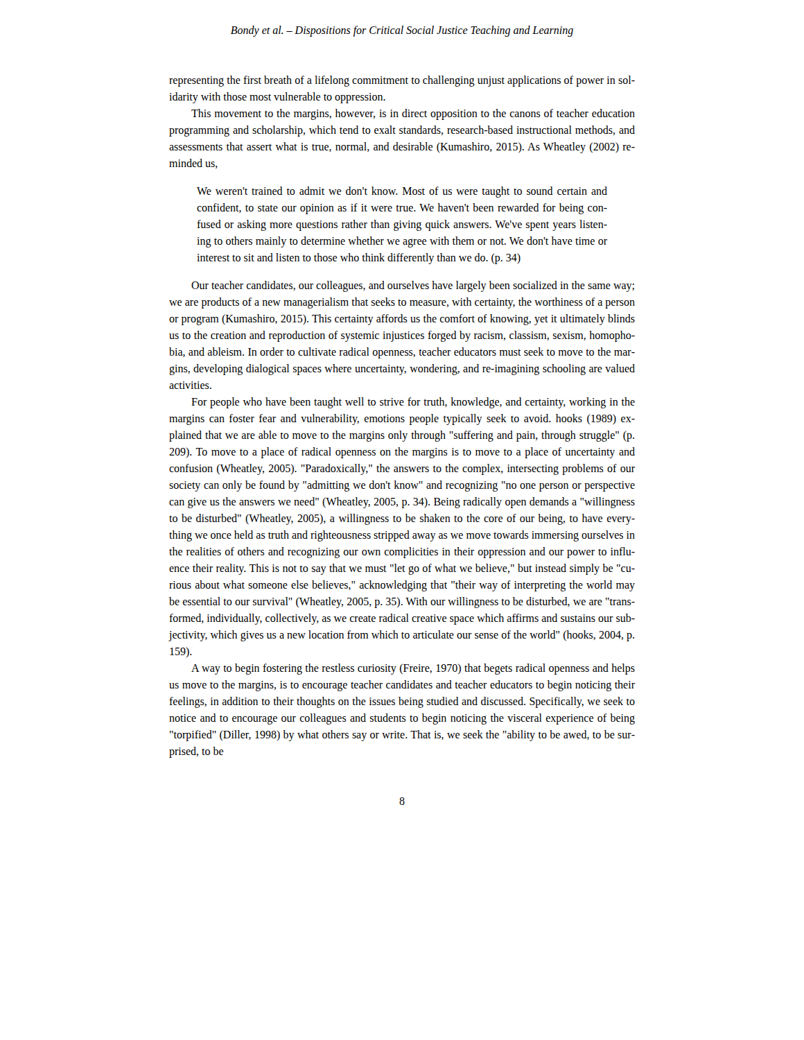Bondy et al. – Dispositions for Critical Social Justice Teaching and Learning
representing the first breath of a lifelong commitment to challenging unjust applications of power in solidarity with those most vulnerable to oppression.
This movement to the margins, however, is in direct opposition to the canons of teacher education programming and scholarship, which tend to exalt standards, research-based instructional methods, and assessments that assert what is true, normal, and desirable (Kumashiro, 2015). As Wheatley (2002) reminded us,
We weren't trained to admit we don't know. Most of us were taught to sound certain and confident, to state our opinion as if it were true. We haven't been rewarded for being confused or asking more questions rather than giving quick answers. We've spent years listening to others mainly to determine whether we agree with them or not. We don't have time or interest to sit and listen to those who think differently than we do. (p. 34)
Our teacher candidates, our colleagues, and ourselves have largely been socialized in the same way; we are products of a new managerialism that seeks to measure, with certainty, the worthiness of a person or program (Kumashiro, 2015). This certainty affords us the comfort of knowing, yet it ultimately blinds us to the creation and reproduction of systemic injustices forged by racism, classism, sexism, homophobia, and ableism. In order to cultivate radical openness, teacher educators must seek to move to the margins, developing dialogical spaces where uncertainty, wondering, and re-imagining schooling are valued activities.
For people who have been taught well to strive for truth, knowledge, and certainty, working in the margins can foster fear and vulnerability, emotions people typically seek to avoid. hooks (1989) explained that we are able to move to the margins only through "suffering and pain, through struggle" (p. 209). To move to a place of radical openness on the margins is to move to a place of uncertainty and confusion (Wheatley, 2005). "Paradoxically," the answers to the complex, intersecting problems of our society can only be found by "admitting we don't know" and recognizing "no one person or perspective can give us the answers we need" (Wheatley, 2005, p. 34). Being radically open demands a "willingness to be disturbed" (Wheatley, 2005), a willingness to be shaken to the core of our being, to have everything we once held as truth and righteousness stripped away as we move towards immersing ourselves in the realities of others and recognizing our own complicities in their oppression and our power to influence their reality. This is not to say that we must "let go of what we believe," but instead simply be "curious about what someone else believes," acknowledging that "their way of interpreting the world may be essential to our survival" (Wheatley, 2005, p. 35). With our willingness to be disturbed, we are "transformed, individually, collectively, as we create radical creative space which affirms and sustains our subjectivity, which gives us a new location from which to articulate our sense of the world" (hooks, 2004, p. 159).
A way to begin fostering the restless curiosity (Freire, 1970) that begets radical openness and helps us move to the margins, is to encourage teacher candidates and teacher educators to begin noticing their feelings, in addition to their thoughts on the issues being studied and discussed. Specifically, we seek to notice and to encourage our colleagues and students to begin noticing the visceral experience of being "torpified" (Diller, 1998) by what others say or write. That is, we seek the "ability to be awed, to be surprised, to be
8